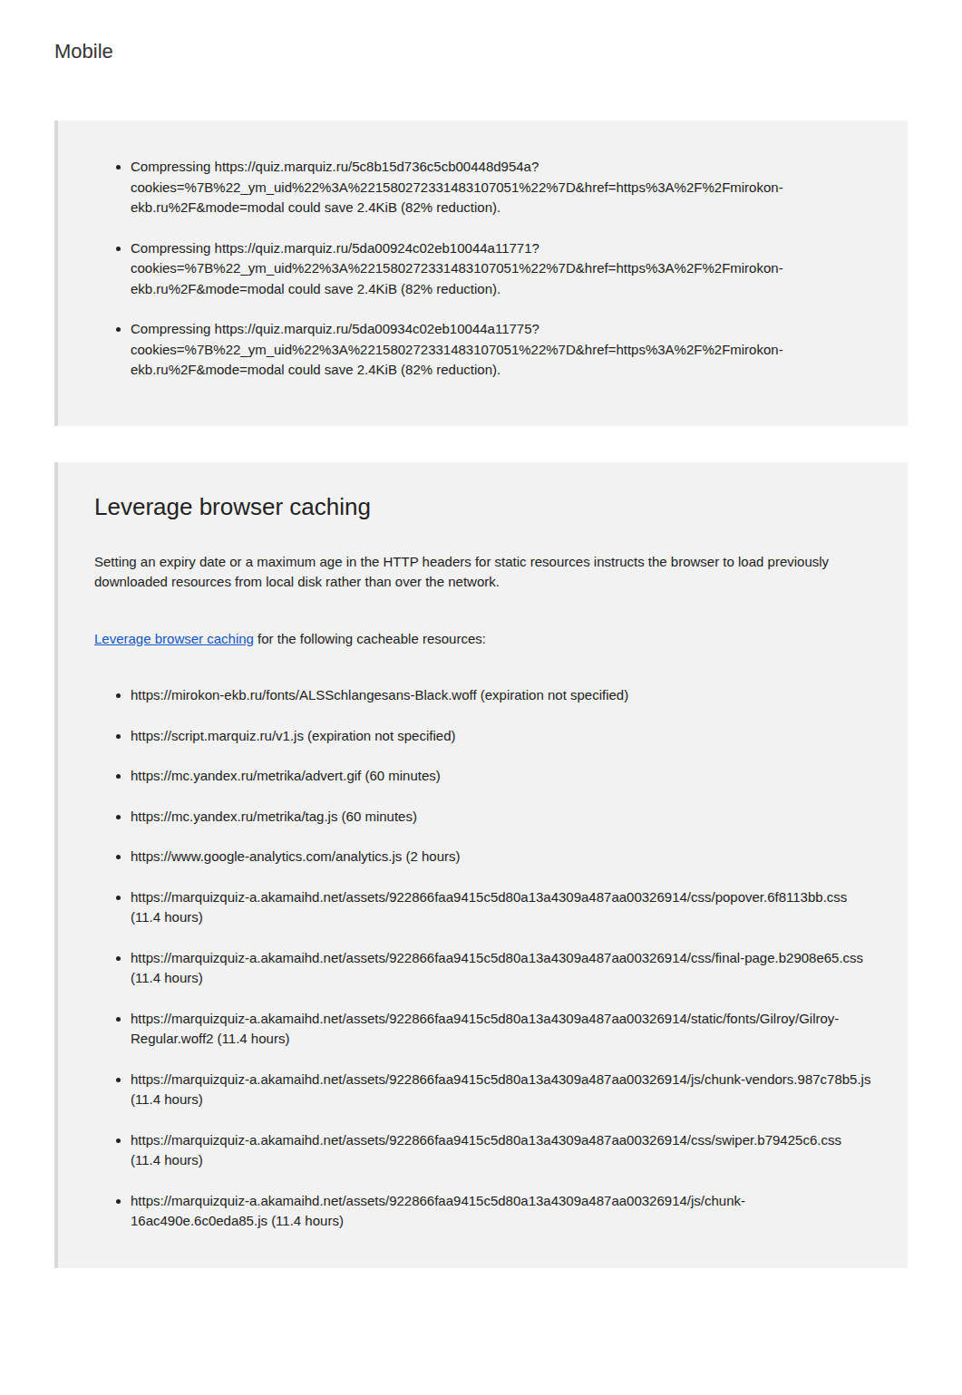Mobile
Compressing https://quiz.marquiz.ru/5c8b15d736c5cb00448d954a?cookies=%7B%22_ym_uid%22%3A%221580272331483107051%22%7D&href=https%3A%2F%2Fmirokon-ekb.ru%2F&mode=modal could save 2.4KiB (82% reduction).
Compressing https://quiz.marquiz.ru/5da00924c02eb10044a11771?cookies=%7B%22_ym_uid%22%3A%221580272331483107051%22%7D&href=https%3A%2F%2Fmirokon-ekb.ru%2F&mode=modal could save 2.4KiB (82% reduction).
Compressing https://quiz.marquiz.ru/5da00934c02eb10044a11775?cookies=%7B%22_ym_uid%22%3A%221580272331483107051%22%7D&href=https%3A%2F%2Fmirokon-ekb.ru%2F&mode=modal could save 2.4KiB (82% reduction).
Leverage browser caching
Setting an expiry date or a maximum age in the HTTP headers for static resources instructs the browser to load previously downloaded resources from local disk rather than over the network.
Leverage browser caching for the following cacheable resources:
https://mirokon-ekb.ru/fonts/ALSSchlangesans-Black.woff (expiration not specified)
https://script.marquiz.ru/v1.js (expiration not specified)
https://mc.yandex.ru/metrika/advert.gif (60 minutes)
https://mc.yandex.ru/metrika/tag.js (60 minutes)
https://www.google-analytics.com/analytics.js (2 hours)
https://marquizquiz-a.akamaihd.net/assets/922866faa9415c5d80a13a4309a487aa00326914/css/popover.6f8113bb.css (11.4 hours)
https://marquizquiz-a.akamaihd.net/assets/922866faa9415c5d80a13a4309a487aa00326914/css/final-page.b2908e65.css (11.4 hours)
https://marquizquiz-a.akamaihd.net/assets/922866faa9415c5d80a13a4309a487aa00326914/static/fonts/Gilroy/Gilroy-Regular.woff2 (11.4 hours)
https://marquizquiz-a.akamaihd.net/assets/922866faa9415c5d80a13a4309a487aa00326914/js/chunk-vendors.987c78b5.js (11.4 hours)
https://marquizquiz-a.akamaihd.net/assets/922866faa9415c5d80a13a4309a487aa00326914/css/swiper.b79425c6.css (11.4 hours)
https://marquizquiz-a.akamaihd.net/assets/922866faa9415c5d80a13a4309a487aa00326914/js/chunk-16ac490e.6c0eda85.js (11.4 hours)